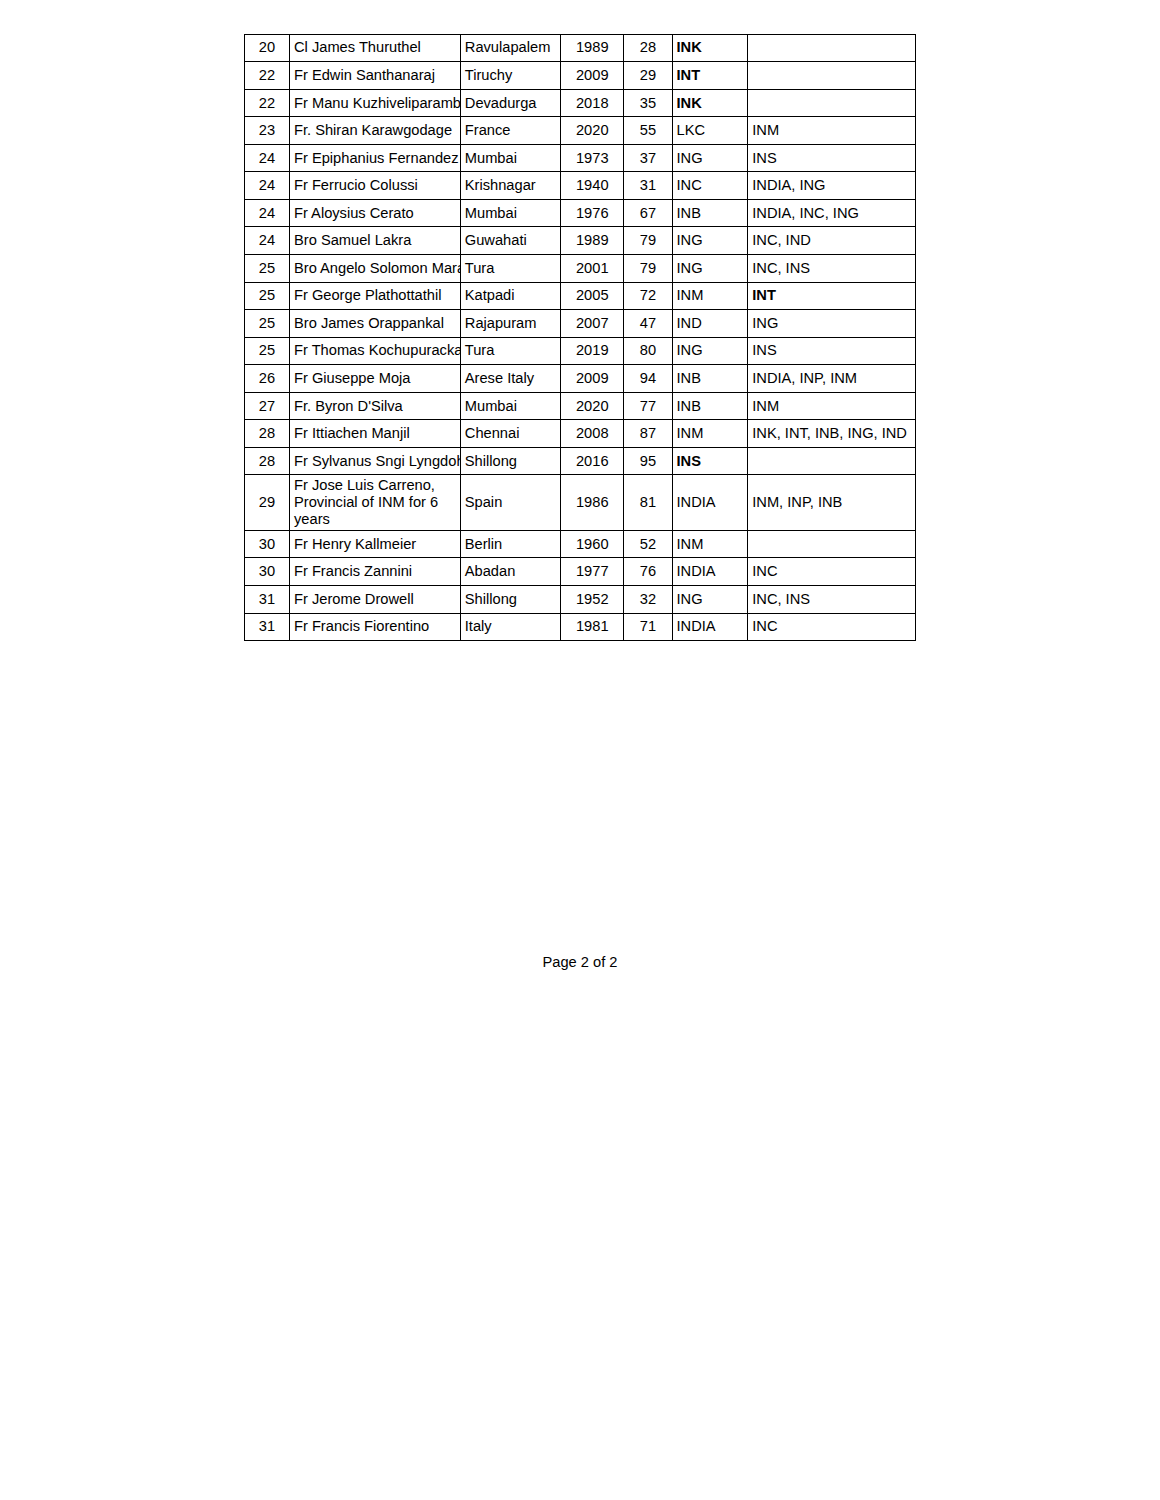| 20 | Cl James Thuruthel | Ravulapalem | 1989 | 28 | INK | |
| 22 | Fr Edwin Santhanaraj | Tiruchy | 2009 | 29 | INT | |
| 22 | Fr Manu Kuzhiveliparambil | Devadurga | 2018 | 35 | INK | |
| 23 | Fr. Shiran Karawgodage | France | 2020 | 55 | LKC | INM |
| 24 | Fr Epiphanius Fernandez | Mumbai | 1973 | 37 | ING | INS |
| 24 | Fr Ferrucio Colussi | Krishnagar | 1940 | 31 | INC | INDIA, ING |
| 24 | Fr Aloysius Cerato | Mumbai | 1976 | 67 | INB | INDIA, INC, ING |
| 24 | Bro Samuel Lakra | Guwahati | 1989 | 79 | ING | INC, IND |
| 25 | Bro Angelo Solomon Marak | Tura | 2001 | 79 | ING | INC, INS |
| 25 | Fr George Plathottathil | Katpadi | 2005 | 72 | INM | INT |
| 25 | Bro James Orappankal | Rajapuram | 2007 | 47 | IND | ING |
| 25 | Fr Thomas Kochupurackal | Tura | 2019 | 80 | ING | INS |
| 26 | Fr Giuseppe Moja | Arese Italy | 2009 | 94 | INB | INDIA, INP, INM |
| 27 | Fr. Byron D'Silva | Mumbai | 2020 | 77 | INB | INM |
| 28 | Fr Ittiachen Manjil | Chennai | 2008 | 87 | INM | INK, INT, INB, ING, IND |
| 28 | Fr Sylvanus Sngi Lyngdoh | Shillong | 2016 | 95 | INS | |
| 29 | Fr Jose Luis Carreno, Provincial of INM for 6 years | Spain | 1986 | 81 | INDIA | INM, INP, INB |
| 30 | Fr Henry Kallmeier | Berlin | 1960 | 52 | INM | |
| 30 | Fr Francis Zannini | Abadan | 1977 | 76 | INDIA | INC |
| 31 | Fr Jerome Drowell | Shillong | 1952 | 32 | ING | INC, INS |
| 31 | Fr Francis Fiorentino | Italy | 1981 | 71 | INDIA | INC |
Page 2 of 2